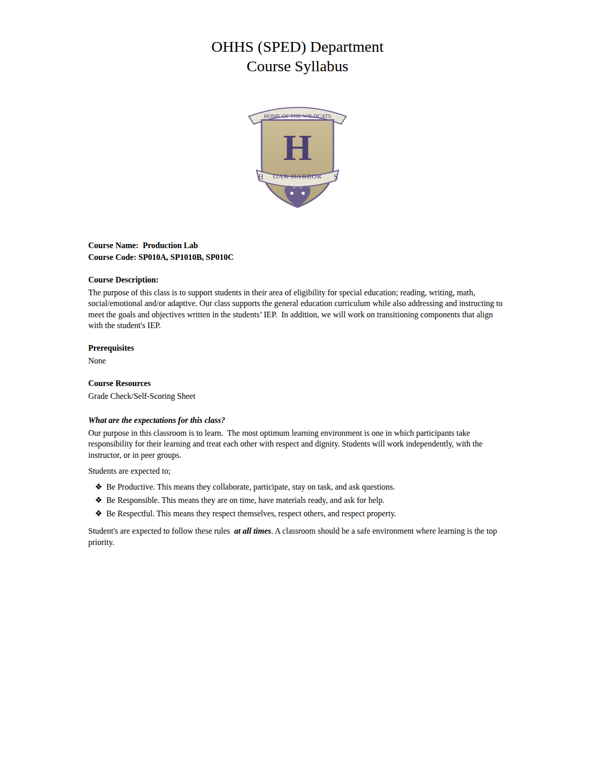OHHS (SPED) Department
Course Syllabus
HOME OF THE WILDCATS H OAK HARBOR H S
Course Name: Production Lab
Course Code: SP010A, SP1010B, SP010C
Course Description:
The purpose of this class is to support students in their area of eligibility for special education; reading, writing, math, social/emotional and/or adaptive. Our class supports the general education curriculum while also addressing and instructing to meet the goals and objectives written in the students’ IEP. In addition, we will work on transitioning components that align with the student's IEP.
Prerequisites
None
Course Resources
Grade Check/Self-Scoring Sheet
What are the expectations for this class?
Our purpose in this classroom is to learn. The most optimum learning environment is one in which participants take responsibility for their learning and treat each other with respect and dignity. Students will work independently, with the instructor, or in peer groups.
Students are expected to;
Be Productive. This means they collaborate, participate, stay on task, and ask questions.
Be Responsible. This means they are on time, have materials ready, and ask for help.
Be Respectful. This means they respect themselves, respect others, and respect property.
Student's are expected to follow these rules at all times. A classroom should be a safe environment where learning is the top priority.